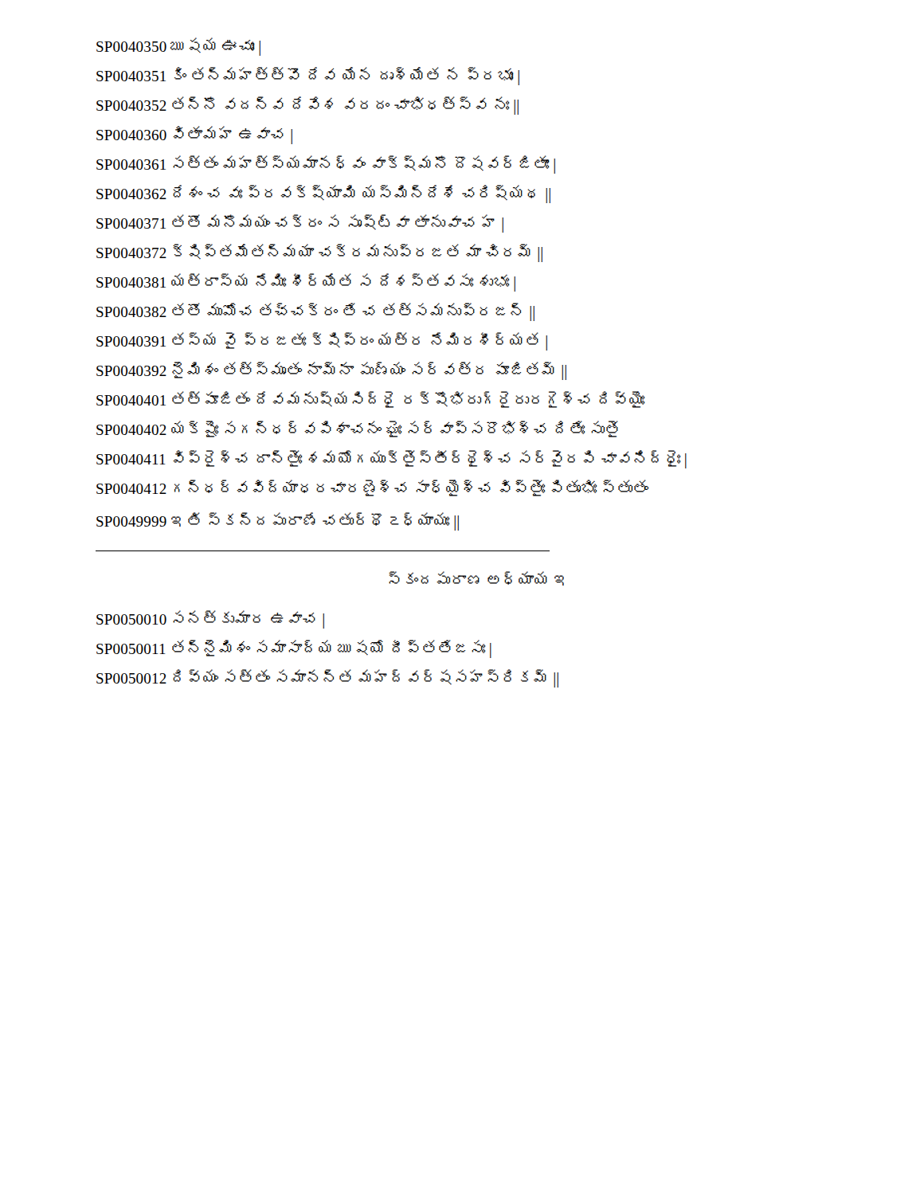SP0040350 ఋషయ ఊచుః |
SP0040351 కిం తన్మహత్త్వొ దేవ యేన దృశ్యేత న ప్రభుః |
SP0040352 తన్నొ వదన్వ దేవేశ వరదం చాభిధత్స్వ నః ||
SP0040360 వితామహ ఉవాచ |
SP0040361 సత్తం మహత్స్యమానధ్వం వాక్ష్మనొ దొషవర్జితాః |
SP0040362 దేశం చ వః ప్రవక్ష్యామి యస్మిన్దేశే చరిష్యథ ||
SP0040371 తతొ మనొమయం చక్రం స సృష్ట్వా తానువాచ హ |
SP0040372 క్షిప్తమేతన్మయా చక్రమనుప్రజత మా చిరమ్ ||
SP0040381 యత్రాస్య నేమిః శీర్యేత స దేశస్తవసః శుభః |
SP0040382 తతొ ముమోచ తచ్చక్రం తే చ తత్సమనుప్రజన్ ||
SP0040391 తస్య వై ప్రజతః క్షిప్రం యత్ర నేమిరశీర్యత |
SP0040392 నైమిశం తత్స్మృతం నామ్నా పుణ్యం సర్వత్ర పూజితమ్ ||
SP0040401 తత్పూజితం దేవమనుష్యసిద్ధై రక్షొభిరుగ్రైరురగైశ్చ దివ్యైః
SP0040402 యక్షైః సగన్ధర్వపిశాచనం ఘైః సర్వాప్సరొభిశ్చ దితేః సుతై
SP0040411 విప్రైశ్చ దాన్తైః శమయోగయుక్తైస్తీర్థైశ్చ సర్వైరపి చావనిద్ధైః |
SP0040412 గన్ధర్వవిద్యాధరచారణైశ్చ సాధ్యైశ్చ విప్తైః పితృభిః స్తుతం
SP0049999 ఇతి స్కన్దపురాణే చతుర్థొ౽ధ్యాయః ||
స్కందపురాణ అధ్యాయ ఇ
SP0050010 సనత్కుమార ఉవాచ |
SP0050011 తన్నైమిశం సమాసాద్య ఋషయో దీప్తతేజసః |
SP0050012 దివ్యం సత్తం సమానన్త మహద్వర్షసహస్రికమ్ ||